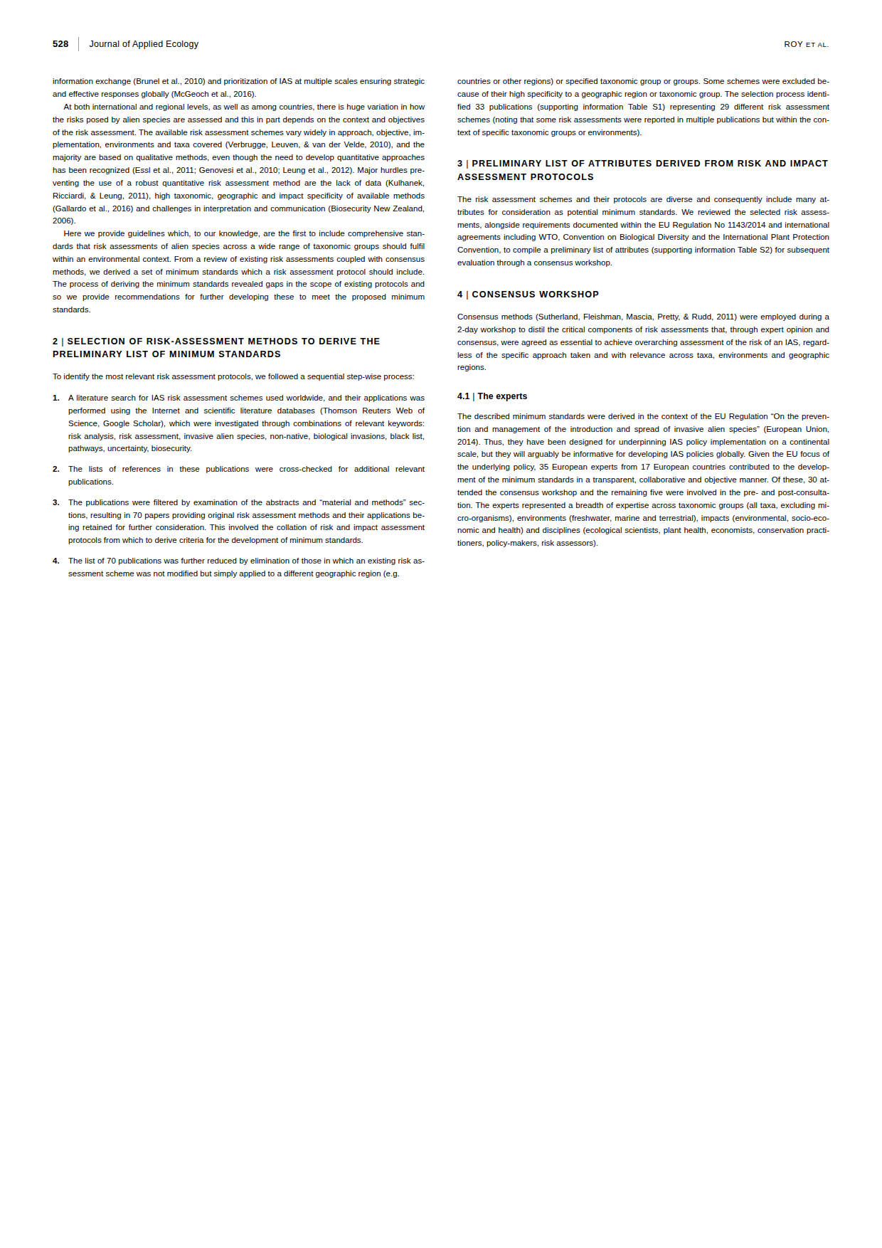528 Journal of Applied Ecology ROY ET AL.
information exchange (Brunel et al., 2010) and prioritization of IAS at multiple scales ensuring strategic and effective responses globally (McGeoch et al., 2016).
At both international and regional levels, as well as among countries, there is huge variation in how the risks posed by alien species are assessed and this in part depends on the context and objectives of the risk assessment. The available risk assessment schemes vary widely in approach, objective, implementation, environments and taxa covered (Verbrugge, Leuven, & van der Velde, 2010), and the majority are based on qualitative methods, even though the need to develop quantitative approaches has been recognized (Essl et al., 2011; Genovesi et al., 2010; Leung et al., 2012). Major hurdles preventing the use of a robust quantitative risk assessment method are the lack of data (Kulhanek, Ricciardi, & Leung, 2011), high taxonomic, geographic and impact specificity of available methods (Gallardo et al., 2016) and challenges in interpretation and communication (Biosecurity New Zealand, 2006).
Here we provide guidelines which, to our knowledge, are the first to include comprehensive standards that risk assessments of alien species across a wide range of taxonomic groups should fulfil within an environmental context. From a review of existing risk assessments coupled with consensus methods, we derived a set of minimum standards which a risk assessment protocol should include. The process of deriving the minimum standards revealed gaps in the scope of existing protocols and so we provide recommendations for further developing these to meet the proposed minimum standards.
2|SELECTION OF RISK-ASSESSMENT METHODS TO DERIVE THE PRELIMINARY LIST OF MINIMUM STANDARDS
To identify the most relevant risk assessment protocols, we followed a sequential step-wise process:
A literature search for IAS risk assessment schemes used worldwide, and their applications was performed using the Internet and scientific literature databases (Thomson Reuters Web of Science, Google Scholar), which were investigated through combinations of relevant keywords: risk analysis, risk assessment, invasive alien species, non-native, biological invasions, black list, pathways, uncertainty, biosecurity.
The lists of references in these publications were cross-checked for additional relevant publications.
The publications were filtered by examination of the abstracts and “material and methods” sections, resulting in 70 papers providing original risk assessment methods and their applications being retained for further consideration. This involved the collation of risk and impact assessment protocols from which to derive criteria for the development of minimum standards.
The list of 70 publications was further reduced by elimination of those in which an existing risk assessment scheme was not modified but simply applied to a different geographic region (e.g.
countries or other regions) or specified taxonomic group or groups. Some schemes were excluded because of their high specificity to a geographic region or taxonomic group. The selection process identified 33 publications (supporting information Table S1) representing 29 different risk assessment schemes (noting that some risk assessments were reported in multiple publications but within the context of specific taxonomic groups or environments).
3|PRELIMINARY LIST OF ATTRIBUTES DERIVED FROM RISK AND IMPACT ASSESSMENT PROTOCOLS
The risk assessment schemes and their protocols are diverse and consequently include many attributes for consideration as potential minimum standards. We reviewed the selected risk assessments, alongside requirements documented within the EU Regulation No 1143/2014 and international agreements including WTO, Convention on Biological Diversity and the International Plant Protection Convention, to compile a preliminary list of attributes (supporting information Table S2) for subsequent evaluation through a consensus workshop.
4|CONSENSUS WORKSHOP
Consensus methods (Sutherland, Fleishman, Mascia, Pretty, & Rudd, 2011) were employed during a 2-day workshop to distil the critical components of risk assessments that, through expert opinion and consensus, were agreed as essential to achieve overarching assessment of the risk of an IAS, regardless of the specific approach taken and with relevance across taxa, environments and geographic regions.
4.1|The experts
The described minimum standards were derived in the context of the EU Regulation “On the prevention and management of the introduction and spread of invasive alien species” (European Union, 2014). Thus, they have been designed for underpinning IAS policy implementation on a continental scale, but they will arguably be informative for developing IAS policies globally. Given the EU focus of the underlying policy, 35 European experts from 17 European countries contributed to the development of the minimum standards in a transparent, collaborative and objective manner. Of these, 30 attended the consensus workshop and the remaining five were involved in the pre- and post-consultation. The experts represented a breadth of expertise across taxonomic groups (all taxa, excluding micro-organisms), environments (freshwater, marine and terrestrial), impacts (environmental, socio-economic and health) and disciplines (ecological scientists, plant health, economists, conservation practitioners, policy-makers, risk assessors).